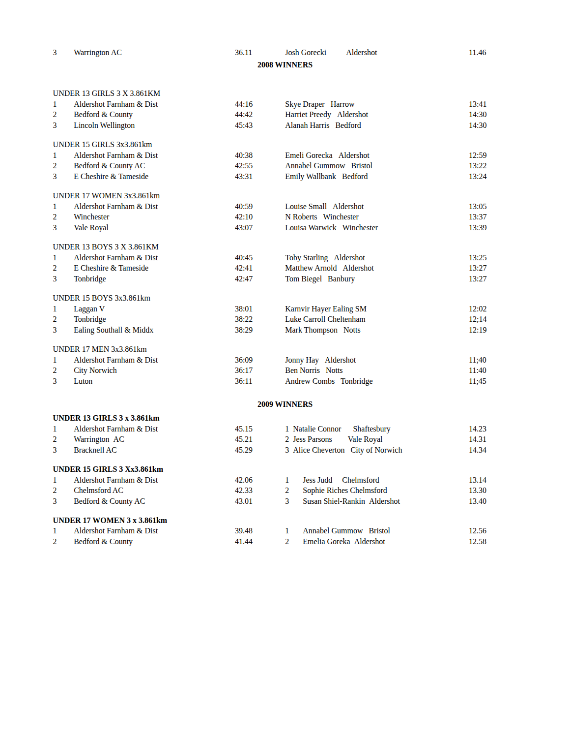| 3 | Warrington AC | 36.11 | Josh Gorecki Aldershot | 11.46 |
2008 WINNERS
| UNDER 13 GIRLS 3 X 3.861KM |
| 1 | Aldershot Farnham & Dist | 44:16 | Skye Draper Harrow | 13:41 |
| 2 | Bedford & County | 44:42 | Harriet Preedy Aldershot | 14:30 |
| 3 | Lincoln Wellington | 45:43 | Alanah Harris Bedford | 14:30 |
| UNDER 15 GIRLS 3x3.861km |
| 1 | Aldershot Farnham & Dist | 40:38 | Emeli Gorecka Aldershot | 12:59 |
| 2 | Bedford & County AC | 42:55 | Annabel Gummow Bristol | 13:22 |
| 3 | E Cheshire & Tameside | 43:31 | Emily Wallbank Bedford | 13:24 |
| UNDER 17 WOMEN 3x3.861km |
| 1 | Aldershot Farnham & Dist | 40:59 | Louise Small Aldershot | 13:05 |
| 2 | Winchester | 42:10 | N Roberts Winchester | 13:37 |
| 3 | Vale Royal | 43:07 | Louisa Warwick Winchester | 13:39 |
| UNDER 13 BOYS 3 X 3.861KM |
| 1 | Aldershot Farnham & Dist | 40:45 | Toby Starling Aldershot | 13:25 |
| 2 | E Cheshire & Tameside | 42:41 | Matthew Arnold Aldershot | 13:27 |
| 3 | Tonbridge | 42:47 | Tom Biegel Banbury | 13:27 |
| UNDER 15 BOYS 3x3.861km |
| 1 | Laggan V | 38:01 | Karnvir Hayer Ealing SM | 12:02 |
| 2 | Tonbridge | 38:22 | Luke Carroll Cheltenham | 12;14 |
| 3 | Ealing Southall & Middx | 38:29 | Mark Thompson Notts | 12:19 |
| UNDER 17 MEN 3x3.861km |
| 1 | Aldershot Farnham & Dist | 36:09 | Jonny Hay Aldershot | 11;40 |
| 2 | City Norwich | 36:17 | Ben Norris Notts | 11:40 |
| 3 | Luton | 36:11 | Andrew Combs Tonbridge | 11;45 |
2009 WINNERS
| UNDER 13 GIRLS 3 x 3.861km |
| 1 | Aldershot Farnham & Dist | 45.15 | 1 Natalie Connor Shaftesbury | 14.23 |
| 2 | Warrington AC | 45.21 | 2 Jess Parsons Vale Royal | 14.31 |
| 3 | Bracknell AC | 45.29 | 3 Alice Cheverton City of Norwich | 14.34 |
| UNDER 15 GIRLS 3 Xx3.861km |
| 1 | Aldershot Farnham & Dist | 42.06 | 1 Jess Judd Chelmsford | 13.14 |
| 2 | Chelmsford AC | 42.33 | 2 Sophie Riches Chelmsford | 13.30 |
| 3 | Bedford & County AC | 43.01 | 3 Susan Shiel-Rankin Aldershot | 13.40 |
| UNDER 17 WOMEN 3 x 3.861km |
| 1 | Aldershot Farnham & Dist | 39.48 | 1 Annabel Gummow Bristol | 12.56 |
| 2 | Bedford & County | 41.44 | 2 Emelia Goreka Aldershot | 12.58 |